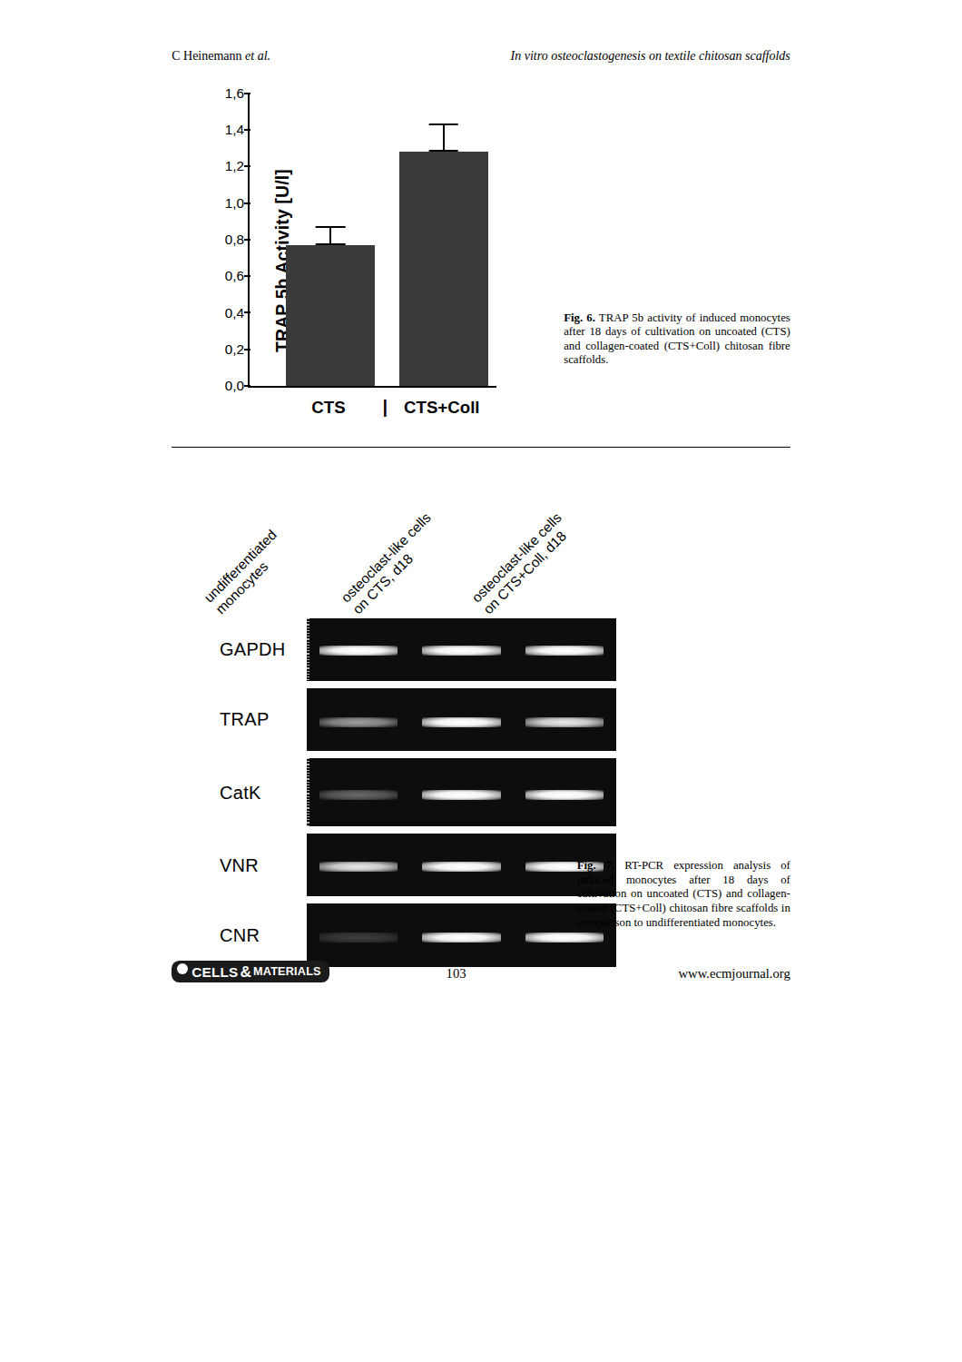C Heinemann et al.
In vitro osteoclastogenesis on textile chitosan scaffolds
TRAP 5b Activity [U/l]
1,6
1,4
1,2
1,0
0,8
0,6
0,4
0,2
0,0
CTS | CTS+Coll
Fig. 6. TRAP 5b activity of induced monocytes after 18 days of cultivation on uncoated (CTS) and collagen-coated (CTS+Coll) chitosan fibre scaffolds.
undifferentiated
monocytes
osteoclast-like cells
on CTS, d18
osteoclast-like cells
on CTS+Coll, d18
GAPDH
TRAP
CatK
VNR
CNR
Fig. 7. RT-PCR expression analysis of induced monocytes after 18 days of cultivation on uncoated (CTS) and collagen-coated (CTS+Coll) chitosan fibre scaffolds in comparison to undifferentiated monocytes.
CELLS&MATERIALS
103
www.ecmjournal.org